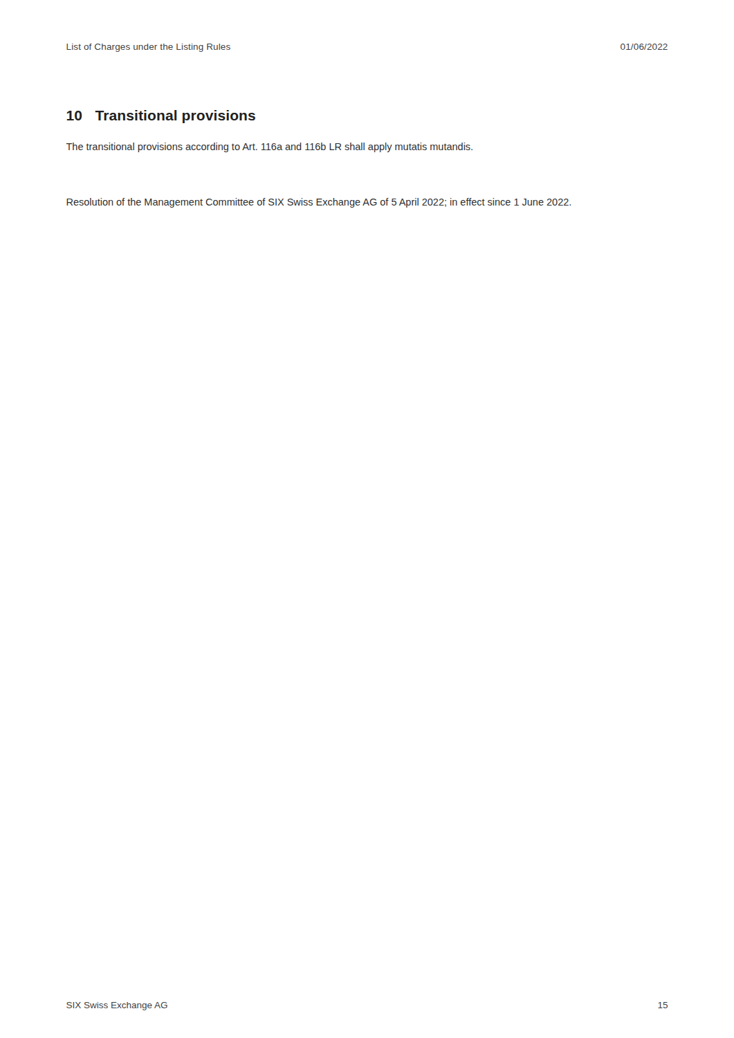List of Charges under the Listing Rules 01/06/2022
10 Transitional provisions
The transitional provisions according to Art. 116a and 116b LR shall apply mutatis mutandis.
Resolution of the Management Committee of SIX Swiss Exchange AG of 5 April 2022; in effect since 1 June 2022.
SIX Swiss Exchange AG 15